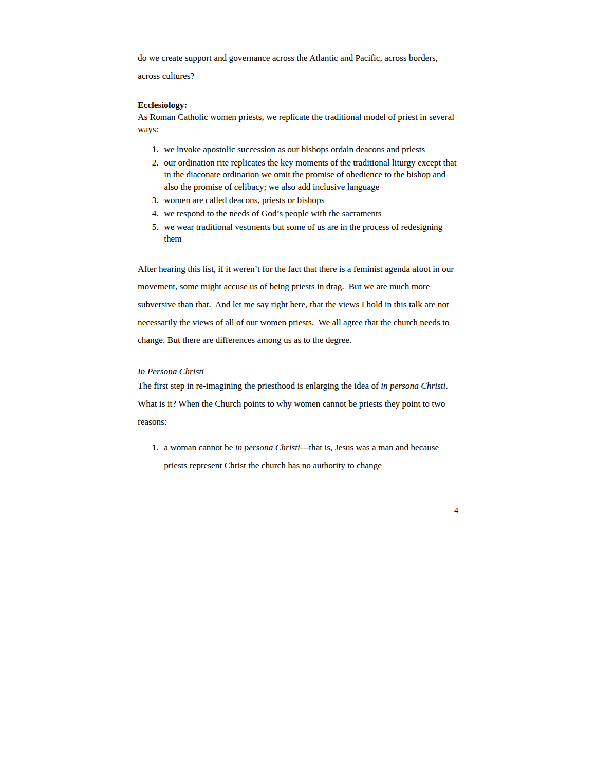do we create support and governance across the Atlantic and Pacific, across borders, across cultures?
Ecclesiology:
As Roman Catholic women priests, we replicate the traditional model of priest in several ways:
we invoke apostolic succession as our bishops ordain deacons and priests
our ordination rite replicates the key moments of the traditional liturgy except that in the diaconate ordination we omit the promise of obedience to the bishop and also the promise of celibacy; we also add inclusive language
women are called deacons, priests or bishops
we respond to the needs of God’s people with the sacraments
we wear traditional vestments but some of us are in the process of redesigning them
After hearing this list, if it weren’t for the fact that there is a feminist agenda afoot in our movement, some might accuse us of being priests in drag. But we are much more subversive than that. And let me say right here, that the views I hold in this talk are not necessarily the views of all of our women priests. We all agree that the church needs to change. But there are differences among us as to the degree.
In Persona Christi
The first step in re-imagining the priesthood is enlarging the idea of in persona Christi. What is it? When the Church points to why women cannot be priests they point to two reasons:
a woman cannot be in persona Christi---that is, Jesus was a man and because priests represent Christ the church has no authority to change
4